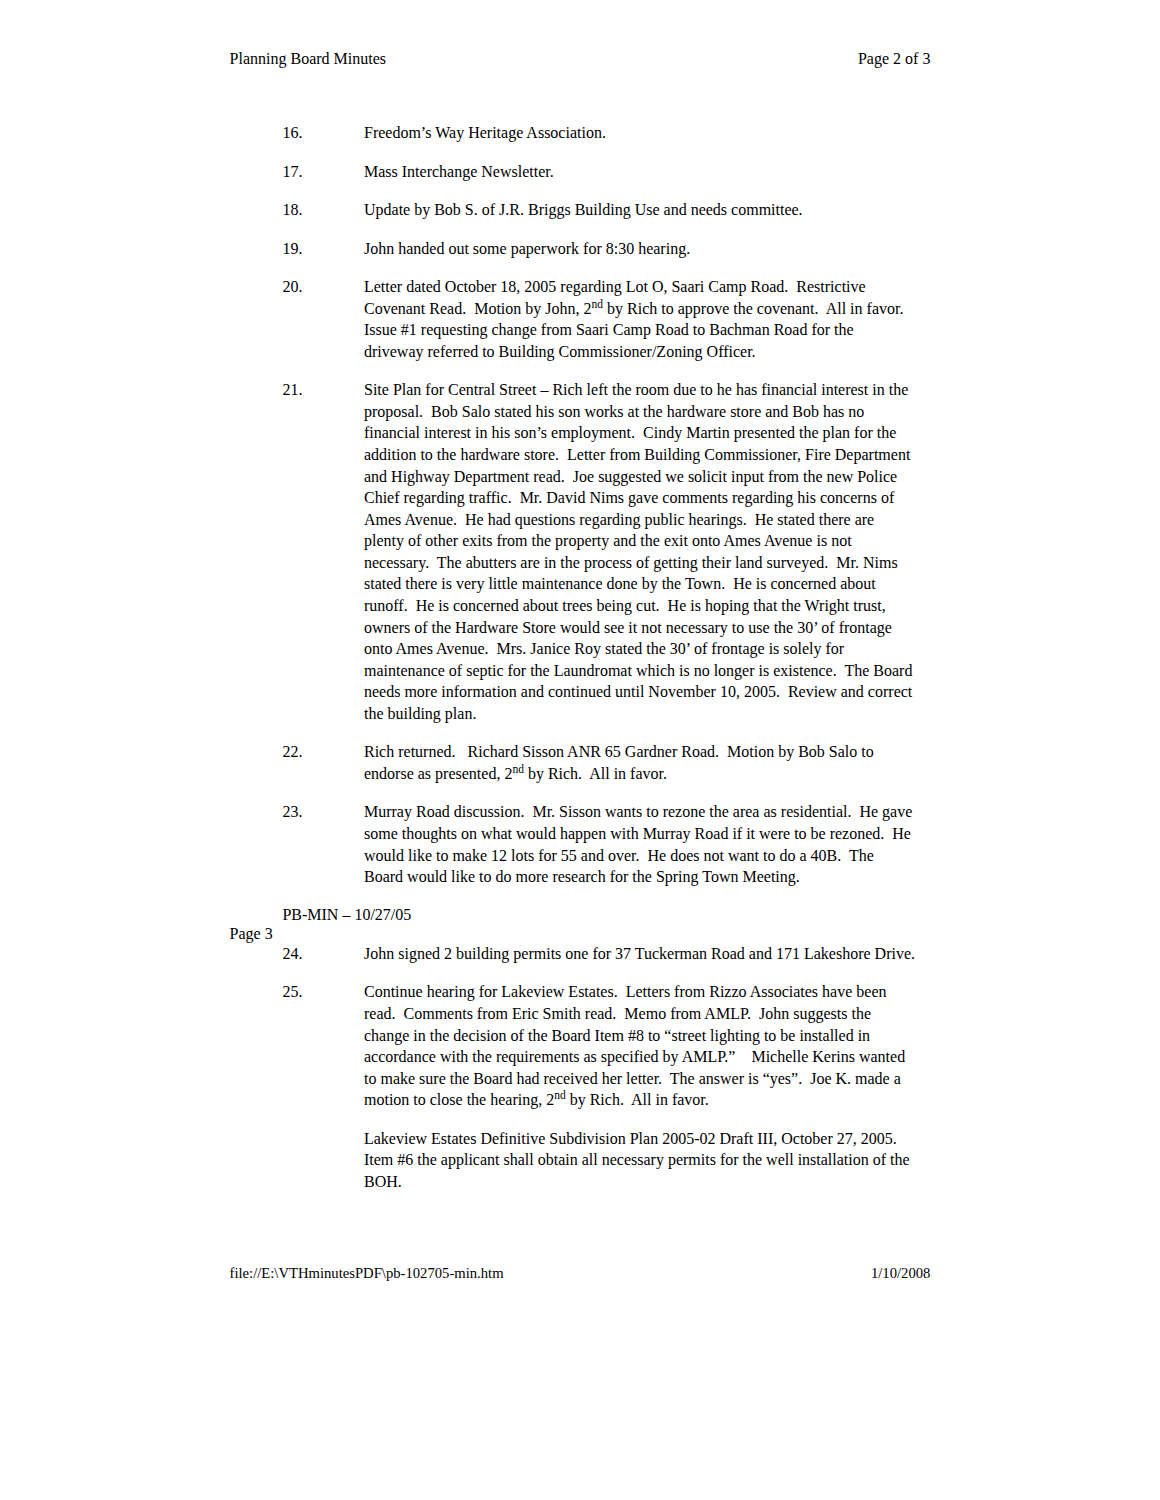Planning Board Minutes
Page 2 of 3
16. Freedom’s Way Heritage Association.
17. Mass Interchange Newsletter.
18. Update by Bob S. of J.R. Briggs Building Use and needs committee.
19. John handed out some paperwork for 8:30 hearing.
20. Letter dated October 18, 2005 regarding Lot O, Saari Camp Road. Restrictive Covenant Read. Motion by John, 2nd by Rich to approve the covenant. All in favor. Issue #1 requesting change from Saari Camp Road to Bachman Road for the driveway referred to Building Commissioner/Zoning Officer.
21. Site Plan for Central Street – Rich left the room due to he has financial interest in the proposal. Bob Salo stated his son works at the hardware store and Bob has no financial interest in his son’s employment. Cindy Martin presented the plan for the addition to the hardware store. Letter from Building Commissioner, Fire Department and Highway Department read. Joe suggested we solicit input from the new Police Chief regarding traffic. Mr. David Nims gave comments regarding his concerns of Ames Avenue. He had questions regarding public hearings. He stated there are plenty of other exits from the property and the exit onto Ames Avenue is not necessary. The abutters are in the process of getting their land surveyed. Mr. Nims stated there is very little maintenance done by the Town. He is concerned about runoff. He is concerned about trees being cut. He is hoping that the Wright trust, owners of the Hardware Store would see it not necessary to use the 30’ of frontage onto Ames Avenue. Mrs. Janice Roy stated the 30’ of frontage is solely for maintenance of septic for the Laundromat which is no longer is existence. The Board needs more information and continued until November 10, 2005. Review and correct the building plan.
22. Rich returned. Richard Sisson ANR 65 Gardner Road. Motion by Bob Salo to endorse as presented, 2nd by Rich. All in favor.
23. Murray Road discussion. Mr. Sisson wants to rezone the area as residential. He gave some thoughts on what would happen with Murray Road if it were to be rezoned. He would like to make 12 lots for 55 and over. He does not want to do a 40B. The Board would like to do more research for the Spring Town Meeting.
PB-MIN – 10/27/05
Page 3
24. John signed 2 building permits one for 37 Tuckerman Road and 171 Lakeshore Drive.
25. Continue hearing for Lakeview Estates. Letters from Rizzo Associates have been read. Comments from Eric Smith read. Memo from AMLP. John suggests the change in the decision of the Board Item #8 to “street lighting to be installed in accordance with the requirements as specified by AMLP.” Michelle Kerins wanted to make sure the Board had received her letter. The answer is “yes”. Joe K. made a motion to close the hearing, 2nd by Rich. All in favor.
Lakeview Estates Definitive Subdivision Plan 2005-02 Draft III, October 27, 2005. Item #6 the applicant shall obtain all necessary permits for the well installation of the BOH.
file://E:\VTHminutesPDF\pb-102705-min.htm
1/10/2008